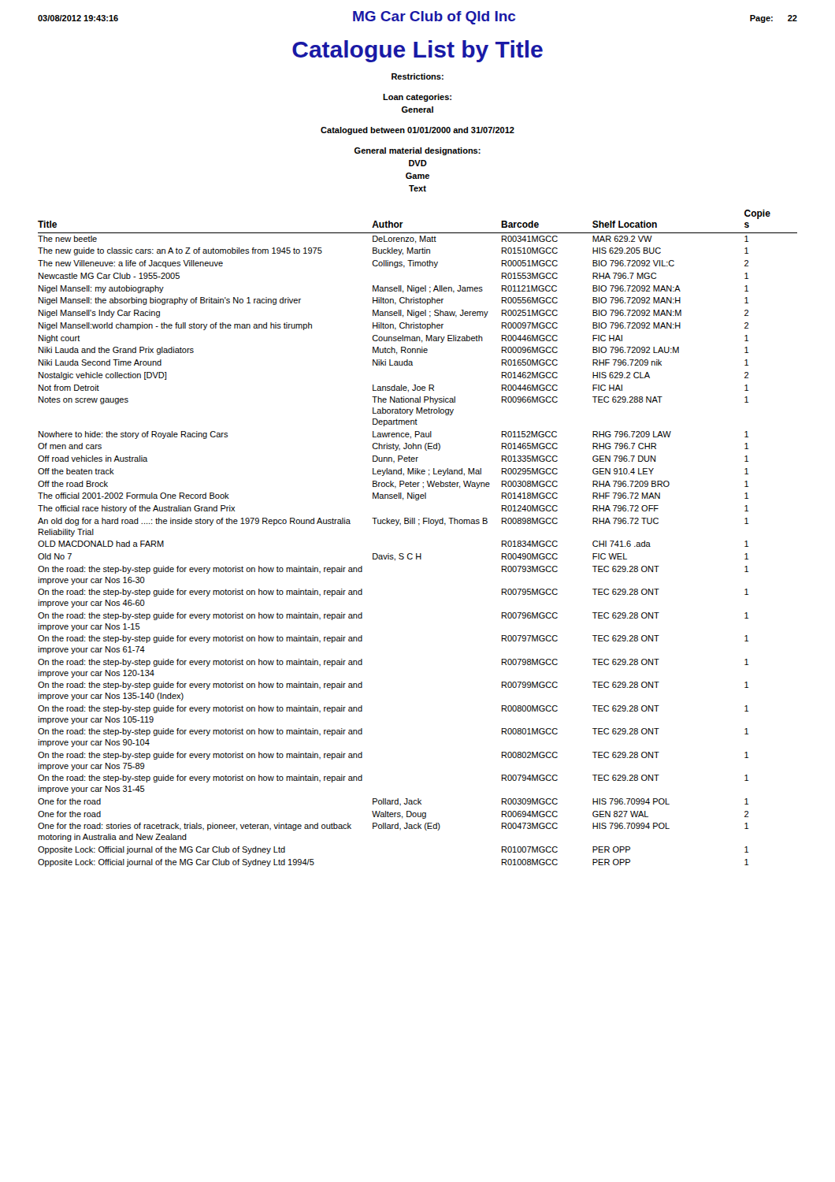03/08/2012 19:43:16
MG Car Club of Qld Inc
Page: 22
Catalogue List by Title
Restrictions:
Loan categories:
General
Catalogued between 01/01/2000 and 31/07/2012
General material designations:
DVD
Game
Text
| Title | Author | Barcode | Shelf Location | Copie s |
| --- | --- | --- | --- | --- |
| The new beetle | DeLorenzo, Matt | R00341MGCC | MAR 629.2 VW | 1 |
| The new guide to classic cars: an A to Z of automobiles from 1945 to 1975 | Buckley, Martin | R01510MGCC | HIS 629.205 BUC | 1 |
| The new Villeneuve: a life of Jacques Villeneuve | Collings, Timothy | R00051MGCC | BIO 796.72092 VIL:C | 2 |
| Newcastle MG Car Club - 1955-2005 | | R01553MGCC | RHA 796.7 MGC | 1 |
| Nigel Mansell: my autobiography | Mansell, Nigel ; Allen, James | R01121MGCC | BIO 796.72092 MAN:A | 1 |
| Nigel Mansell: the absorbing biography of Britain's No 1 racing driver | Hilton, Christopher | R00556MGCC | BIO 796.72092 MAN:H | 1 |
| Nigel Mansell's Indy Car Racing | Mansell, Nigel ; Shaw, Jeremy | R00251MGCC | BIO 796.72092 MAN:M | 2 |
| Nigel Mansell:world champion - the full story of the man and his tirumph | Hilton, Christopher | R00097MGCC | BIO 796.72092 MAN:H | 2 |
| Night court | Counselman, Mary Elizabeth | R00446MGCC | FIC HAI | 1 |
| Niki Lauda and the Grand Prix gladiators | Mutch, Ronnie | R00096MGCC | BIO 796.72092 LAU:M | 1 |
| Niki Lauda Second Time Around | Niki Lauda | R01650MGCC | RHF 796.7209 nik | 1 |
| Nostalgic vehicle collection [DVD] | | R01462MGCC | HIS 629.2 CLA | 2 |
| Not from Detroit | Lansdale, Joe R | R00446MGCC | FIC HAI | 1 |
| Notes on screw gauges | The National Physical Laboratory Metrology Department | R00966MGCC | TEC 629.288 NAT | 1 |
| Nowhere to hide: the story of Royale Racing Cars | Lawrence, Paul | R01152MGCC | RHG 796.7209 LAW | 1 |
| Of men and cars | Christy, John (Ed) | R01465MGCC | RHG 796.7 CHR | 1 |
| Off road vehicles in Australia | Dunn, Peter | R01335MGCC | GEN 796.7 DUN | 1 |
| Off the beaten track | Leyland, Mike ; Leyland, Mal | R00295MGCC | GEN 910.4 LEY | 1 |
| Off the road Brock | Brock, Peter ; Webster, Wayne | R00308MGCC | RHA 796.7209 BRO | 1 |
| The official 2001-2002 Formula One Record Book | Mansell, Nigel | R01418MGCC | RHF 796.72 MAN | 1 |
| The official race history of the Australian Grand Prix | | R01240MGCC | RHA 796.72 OFF | 1 |
| An old dog for a hard road ....: the inside story of the 1979 Repco Round Australia Reliability Trial | Tuckey, Bill ; Floyd, Thomas B | R00898MGCC | RHA 796.72 TUC | 1 |
| OLD MACDONALD had a FARM | | R01834MGCC | CHI 741.6 .ada | 1 |
| Old No 7 | Davis, S C H | R00490MGCC | FIC WEL | 1 |
| On the road: the step-by-step guide for every motorist on how to maintain, repair and improve your car Nos 16-30 | | R00793MGCC | TEC 629.28 ONT | 1 |
| On the road: the step-by-step guide for every motorist on how to maintain, repair and improve your car Nos 46-60 | | R00795MGCC | TEC 629.28 ONT | 1 |
| On the road: the step-by-step guide for every motorist on how to maintain, repair and improve your car Nos 1-15 | | R00796MGCC | TEC 629.28 ONT | 1 |
| On the road: the step-by-step guide for every motorist on how to maintain, repair and improve your car Nos 61-74 | | R00797MGCC | TEC 629.28 ONT | 1 |
| On the road: the step-by-step guide for every motorist on how to maintain, repair and improve your car Nos 120-134 | | R00798MGCC | TEC 629.28 ONT | 1 |
| On the road: the step-by-step guide for every motorist on how to maintain, repair and improve your car Nos 135-140 (Index) | | R00799MGCC | TEC 629.28 ONT | 1 |
| On the road: the step-by-step guide for every motorist on how to maintain, repair and improve your car Nos 105-119 | | R00800MGCC | TEC 629.28 ONT | 1 |
| On the road: the step-by-step guide for every motorist on how to maintain, repair and improve your car Nos 90-104 | | R00801MGCC | TEC 629.28 ONT | 1 |
| On the road: the step-by-step guide for every motorist on how to maintain, repair and improve your car Nos 75-89 | | R00802MGCC | TEC 629.28 ONT | 1 |
| On the road: the step-by-step guide for every motorist on how to maintain, repair and improve your car Nos 31-45 | | R00794MGCC | TEC 629.28 ONT | 1 |
| One for the road | Pollard, Jack | R00309MGCC | HIS 796.70994 POL | 1 |
| One for the road | Walters, Doug | R00694MGCC | GEN 827 WAL | 2 |
| One for the road: stories of racetrack, trials, pioneer, veteran, vintage and outback motoring in Australia and New Zealand | Pollard, Jack (Ed) | R00473MGCC | HIS 796.70994 POL | 1 |
| Opposite Lock: Official journal of the MG Car Club of Sydney Ltd | | R01007MGCC | PER OPP | 1 |
| Opposite Lock: Official journal of the MG Car Club of Sydney Ltd 1994/5 | | R01008MGCC | PER OPP | 1 |